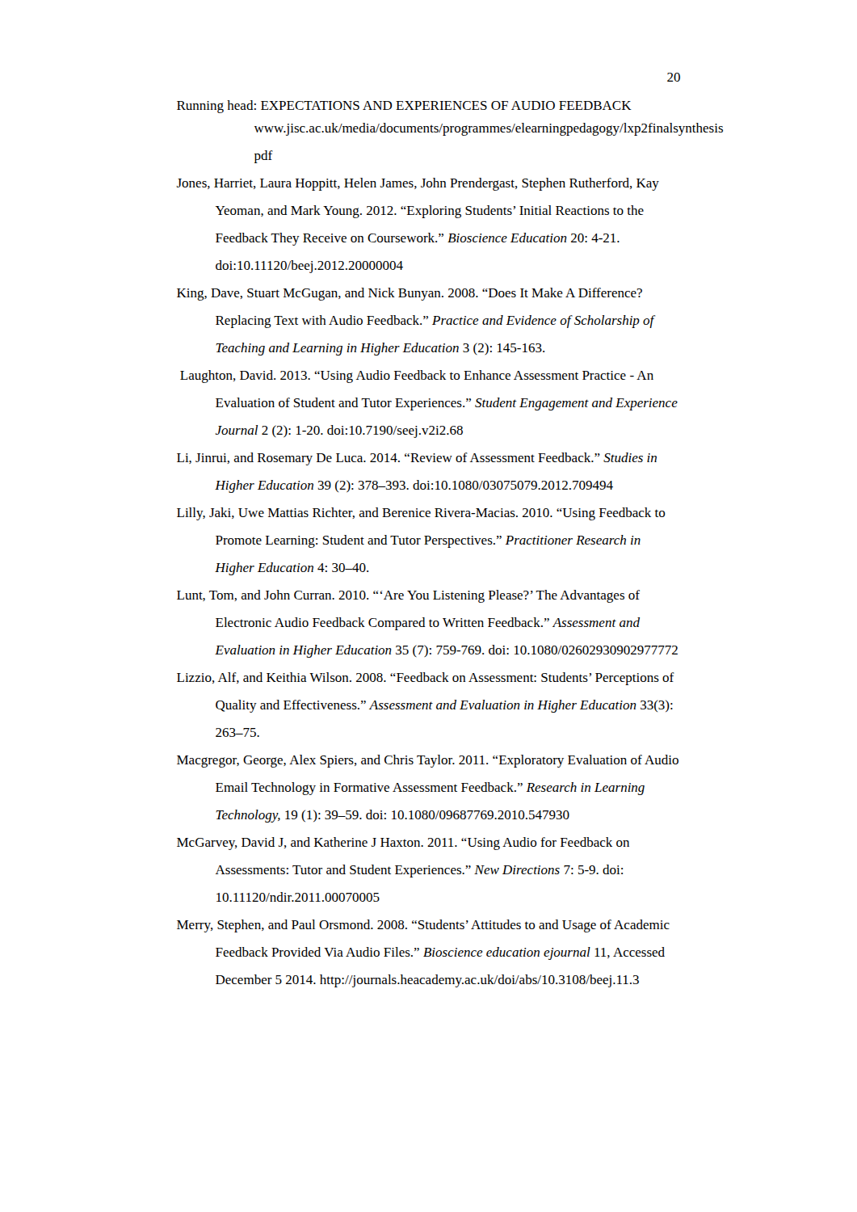20
Running head: EXPECTATIONS AND EXPERIENCES OF AUDIO FEEDBACK
www.jisc.ac.uk/media/documents/programmes/elearningpedagogy/lxp2finalsynthesis pdf
Jones, Harriet, Laura Hoppitt, Helen James, John Prendergast, Stephen Rutherford, Kay Yeoman, and Mark Young. 2012. “Exploring Students’ Initial Reactions to the Feedback They Receive on Coursework.” Bioscience Education 20: 4-21. doi:10.11120/beej.2012.20000004
King, Dave, Stuart McGugan, and Nick Bunyan. 2008. “Does It Make A Difference? Replacing Text with Audio Feedback.” Practice and Evidence of Scholarship of Teaching and Learning in Higher Education 3 (2): 145-163.
Laughton, David. 2013. “Using Audio Feedback to Enhance Assessment Practice - An Evaluation of Student and Tutor Experiences.” Student Engagement and Experience Journal 2 (2): 1-20. doi:10.7190/seej.v2i2.68
Li, Jinrui, and Rosemary De Luca. 2014. “Review of Assessment Feedback.” Studies in Higher Education 39 (2): 378–393. doi:10.1080/03075079.2012.709494
Lilly, Jaki, Uwe Mattias Richter, and Berenice Rivera-Macias. 2010. “Using Feedback to Promote Learning: Student and Tutor Perspectives.” Practitioner Research in Higher Education 4: 30–40.
Lunt, Tom, and John Curran. 2010. “‘Are You Listening Please?’ The Advantages of Electronic Audio Feedback Compared to Written Feedback.” Assessment and Evaluation in Higher Education 35 (7): 759-769. doi: 10.1080/02602930902977772
Lizzio, Alf, and Keithia Wilson. 2008. “Feedback on Assessment: Students’ Perceptions of Quality and Effectiveness.” Assessment and Evaluation in Higher Education 33(3): 263–75.
Macgregor, George, Alex Spiers, and Chris Taylor. 2011. “Exploratory Evaluation of Audio Email Technology in Formative Assessment Feedback.” Research in Learning Technology, 19 (1): 39–59. doi: 10.1080/09687769.2010.547930
McGarvey, David J, and Katherine J Haxton. 2011. “Using Audio for Feedback on Assessments: Tutor and Student Experiences.” New Directions 7: 5-9. doi: 10.11120/ndir.2011.00070005
Merry, Stephen, and Paul Orsmond. 2008. “Students’ Attitudes to and Usage of Academic Feedback Provided Via Audio Files.” Bioscience education ejournal 11, Accessed December 5 2014. http://journals.heacademy.ac.uk/doi/abs/10.3108/beej.11.3